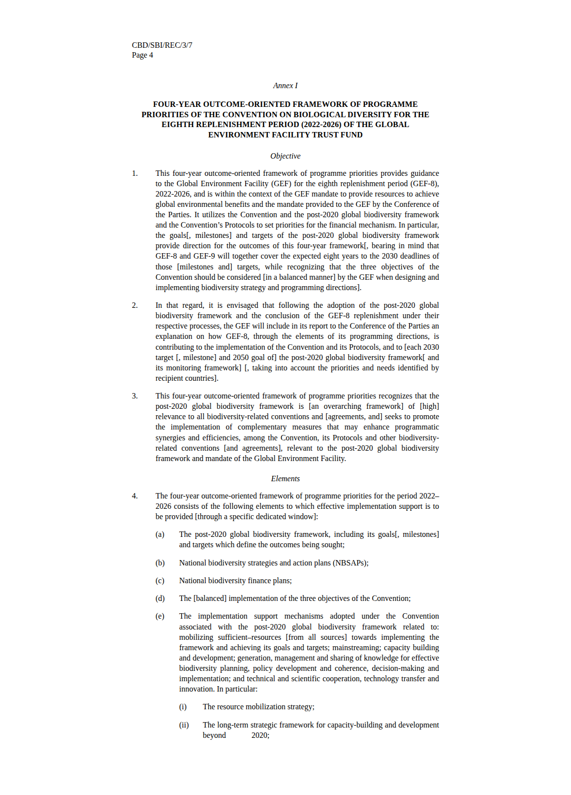CBD/SBI/REC/3/7
Page 4
Annex I
Four-year outcome-oriented framework of programme priorities of the Convention on Biological Diversity for the eighth replenishment period (2022-2026) of the Global Environment Facility Trust Fund
Objective
1. This four-year outcome-oriented framework of programme priorities provides guidance to the Global Environment Facility (GEF) for the eighth replenishment period (GEF-8), 2022-2026, and is within the context of the GEF mandate to provide resources to achieve global environmental benefits and the mandate provided to the GEF by the Conference of the Parties. It utilizes the Convention and the post-2020 global biodiversity framework and the Convention’s Protocols to set priorities for the financial mechanism. In particular, the goals[, milestones] and targets of the post-2020 global biodiversity framework provide direction for the outcomes of this four-year framework[, bearing in mind that GEF-8 and GEF-9 will together cover the expected eight years to the 2030 deadlines of those [milestones and] targets, while recognizing that the three objectives of the Convention should be considered [in a balanced manner] by the GEF when designing and implementing biodiversity strategy and programming directions].
2. In that regard, it is envisaged that following the adoption of the post-2020 global biodiversity framework and the conclusion of the GEF-8 replenishment under their respective processes, the GEF will include in its report to the Conference of the Parties an explanation on how GEF-8, through the elements of its programming directions, is contributing to the implementation of the Convention and its Protocols, and to [each 2030 target [, milestone] and 2050 goal of] the post-2020 global biodiversity framework[ and its monitoring framework] [, taking into account the priorities and needs identified by recipient countries].
3. This four-year outcome-oriented framework of programme priorities recognizes that the post-2020 global biodiversity framework is [an overarching framework] of [high] relevance to all biodiversity-related conventions and [agreements, and] seeks to promote the implementation of complementary measures that may enhance programmatic synergies and efficiencies, among the Convention, its Protocols and other biodiversity-related conventions [and agreements], relevant to the post-2020 global biodiversity framework and mandate of the Global Environment Facility.
Elements
4. The four-year outcome-oriented framework of programme priorities for the period 2022–2026 consists of the following elements to which effective implementation support is to be provided [through a specific dedicated window]:
(a) The post-2020 global biodiversity framework, including its goals[, milestones] and targets which define the outcomes being sought;
(b) National biodiversity strategies and action plans (NBSAPs);
(c) National biodiversity finance plans;
(d) The [balanced] implementation of the three objectives of the Convention;
(e) The implementation support mechanisms adopted under the Convention associated with the post-2020 global biodiversity framework related to: mobilizing sufficient–resources [from all sources] towards implementing the framework and achieving its goals and targets; mainstreaming; capacity building and development; generation, management and sharing of knowledge for effective biodiversity planning, policy development and coherence, decision-making and implementation; and technical and scientific cooperation, technology transfer and innovation. In particular:
(i) The resource mobilization strategy;
(ii) The long-term strategic framework for capacity-building and development beyond 2020;